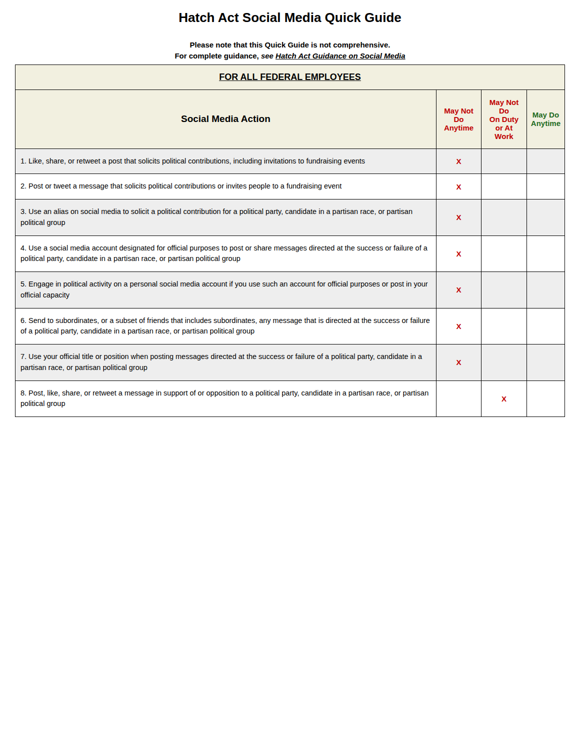Hatch Act Social Media Quick Guide
Please note that this Quick Guide is not comprehensive.
For complete guidance, see Hatch Act Guidance on Social Media
FOR ALL FEDERAL EMPLOYEES
| Social Media Action | May Not Do Anytime | May Not Do On Duty or At Work | May Do Anytime |
| --- | --- | --- | --- |
| 1. Like, share, or retweet a post that solicits political contributions, including invitations to fundraising events | X | | |
| 2. Post or tweet a message that solicits political contributions or invites people to a fundraising event | X | | |
| 3. Use an alias on social media to solicit a political contribution for a political party, candidate in a partisan race, or partisan political group | X | | |
| 4. Use a social media account designated for official purposes to post or share messages directed at the success or failure of a political party, candidate in a partisan race, or partisan political group | X | | |
| 5. Engage in political activity on a personal social media account if you use such an account for official purposes or post in your official capacity | X | | |
| 6. Send to subordinates, or a subset of friends that includes subordinates, any message that is directed at the success or failure of a political party, candidate in a partisan race, or partisan political group | X | | |
| 7. Use your official title or position when posting messages directed at the success or failure of a political party, candidate in a partisan race, or partisan political group | X | | |
| 8. Post, like, share, or retweet a message in support of or opposition to a political party, candidate in a partisan race, or partisan political group | | X | |